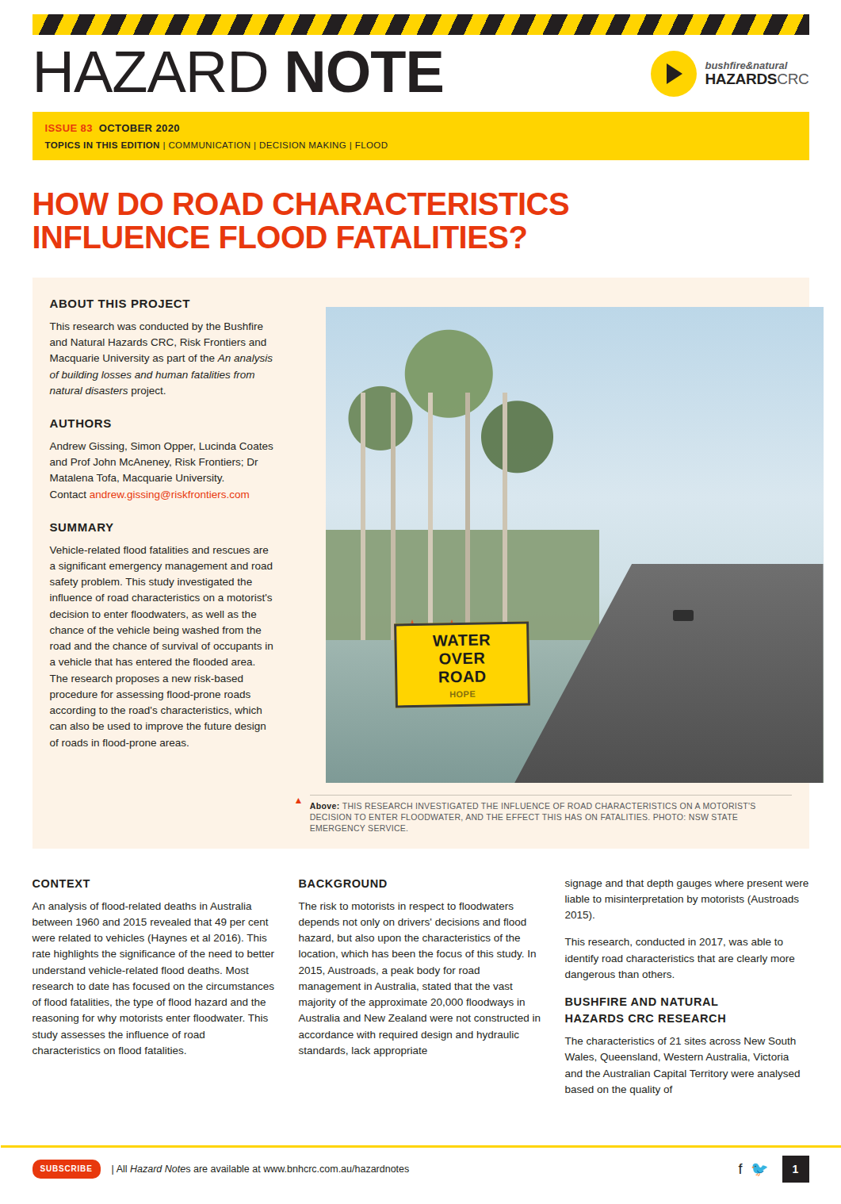HAZARD NOTE
bushfire&natural
HAZARDSCRC
ISSUE 83 OCTOBER 2020
TOPICS IN THIS EDITION | COMMUNICATION | DECISION MAKING | FLOOD
HOW DO ROAD CHARACTERISTICS
INFLUENCE FLOOD FATALITIES?
ABOUT THIS PROJECT
This research was conducted by the Bushfire and Natural Hazards CRC, Risk Frontiers and Macquarie University as part of the An analysis of building losses and human fatalities from natural disasters project.
AUTHORS
Andrew Gissing, Simon Opper, Lucinda Coates and Prof John McAneney, Risk Frontiers; Dr Matalena Tofa, Macquarie University.
Contact andrew.gissing@riskfrontiers.com
SUMMARY
Vehicle-related flood fatalities and rescues are a significant emergency management and road safety problem. This study investigated the influence of road characteristics on a motorist's decision to enter floodwaters, as well as the chance of the vehicle being washed from the road and the chance of survival of occupants in a vehicle that has entered the flooded area. The research proposes a new risk-based procedure for assessing flood-prone roads according to the road's characteristics, which can also be used to improve the future design of roads in flood-prone areas.
WATER
OVER
ROADHOPE
▲
Above: THIS RESEARCH INVESTIGATED THE INFLUENCE OF ROAD CHARACTERISTICS ON A MOTORIST'S DECISION TO ENTER FLOODWATER, AND THE EFFECT THIS HAS ON FATALITIES. PHOTO: NSW STATE EMERGENCY SERVICE.
CONTEXT
An analysis of flood-related deaths in Australia between 1960 and 2015 revealed that 49 per cent were related to vehicles (Haynes et al 2016). This rate highlights the significance of the need to better understand vehicle-related flood deaths. Most research to date has focused on the circumstances of flood fatalities, the type of flood hazard and the reasoning for why motorists enter floodwater. This study assesses the influence of road characteristics on flood fatalities.
BACKGROUND
The risk to motorists in respect to floodwaters depends not only on drivers' decisions and flood hazard, but also upon the characteristics of the location, which has been the focus of this study. In 2015, Austroads, a peak body for road management in Australia, stated that the vast majority of the approximate 20,000 floodways in Australia and New Zealand were not constructed in accordance with required design and hydraulic standards, lack appropriate
signage and that depth gauges where present were liable to misinterpretation by motorists (Austroads 2015).
This research, conducted in 2017, was able to identify road characteristics that are clearly more dangerous than others.
BUSHFIRE AND NATURAL
HAZARDS CRC RESEARCH
The characteristics of 21 sites across New South Wales, Queensland, Western Australia, Victoria and the Australian Capital Territory were analysed based on the quality of
SUBSCRIBE | All Hazard Notes are available at www.bnhcrc.com.au/hazardnotes
f 🐦
1